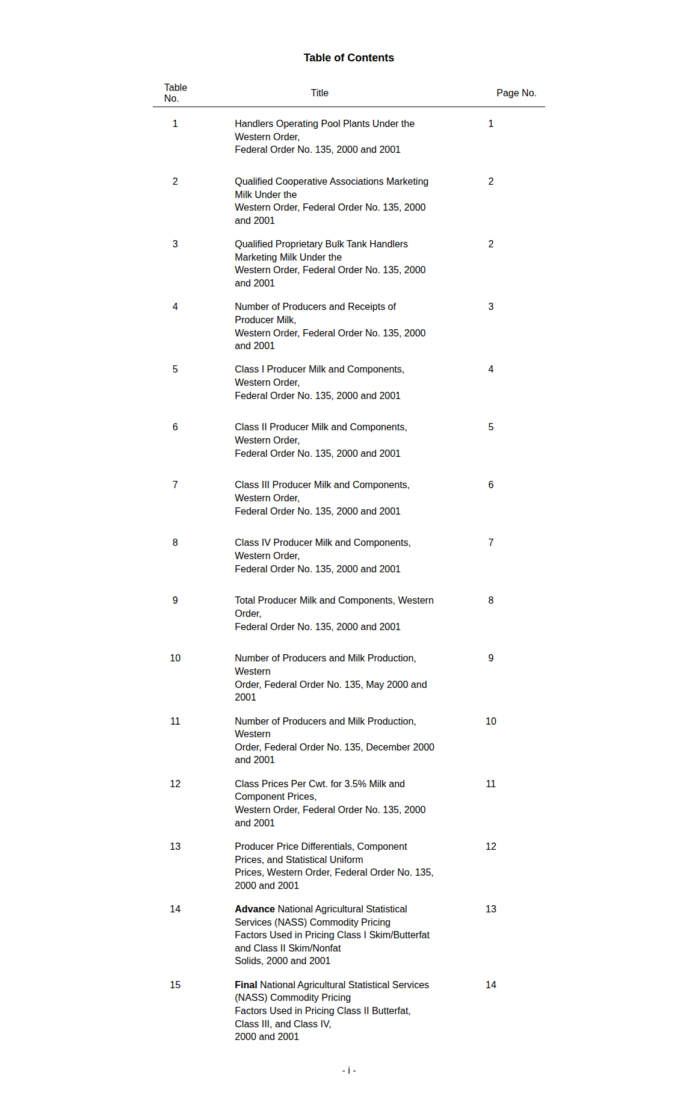Table of Contents
| Table No. | Title | Page No. |
| --- | --- | --- |
| 1 | Handlers Operating Pool Plants Under the Western Order, Federal Order No. 135, 2000 and 2001 | 1 |
| 2 | Qualified Cooperative Associations Marketing Milk Under the Western Order, Federal Order No. 135, 2000 and 2001 | 2 |
| 3 | Qualified Proprietary Bulk Tank Handlers Marketing Milk Under the Western Order, Federal Order No. 135, 2000 and 2001 | 2 |
| 4 | Number of Producers and Receipts of Producer Milk, Western Order, Federal Order No. 135, 2000 and 2001 | 3 |
| 5 | Class I Producer Milk and Components, Western Order, Federal Order No. 135, 2000 and 2001 | 4 |
| 6 | Class II Producer Milk and Components, Western Order, Federal Order No. 135, 2000 and 2001 | 5 |
| 7 | Class III Producer Milk and Components, Western Order, Federal Order No. 135, 2000 and 2001 | 6 |
| 8 | Class IV Producer Milk and Components, Western Order, Federal Order No. 135, 2000 and 2001 | 7 |
| 9 | Total Producer Milk and Components, Western Order, Federal Order No. 135, 2000 and 2001 | 8 |
| 10 | Number of Producers and Milk Production, Western Order, Federal Order No. 135, May 2000 and 2001 | 9 |
| 11 | Number of Producers and Milk Production, Western Order, Federal Order No. 135, December 2000 and 2001 | 10 |
| 12 | Class Prices Per Cwt. for 3.5% Milk and Component Prices, Western Order, Federal Order No. 135, 2000 and 2001 | 11 |
| 13 | Producer Price Differentials, Component Prices, and Statistical Uniform Prices, Western Order, Federal Order No. 135, 2000 and 2001 | 12 |
| 14 | Advance National Agricultural Statistical Services (NASS) Commodity Pricing Factors Used in Pricing Class I Skim/Butterfat and Class II Skim/Nonfat Solids, 2000 and 2001 | 13 |
| 15 | Final National Agricultural Statistical Services (NASS) Commodity Pricing Factors Used in Pricing Class II Butterfat, Class III, and Class IV, 2000 and 2001 | 14 |
- i -